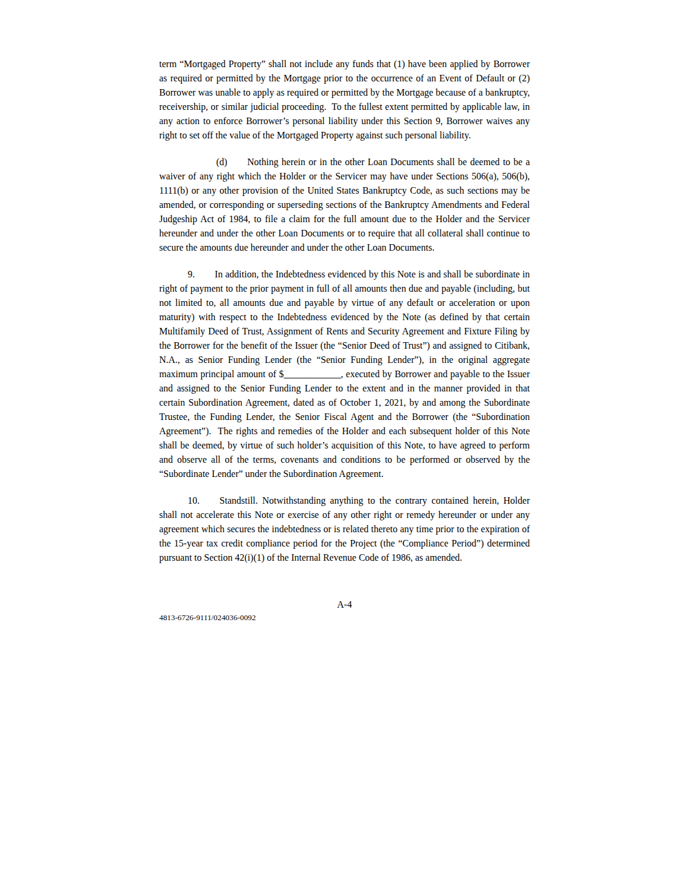term “Mortgaged Property” shall not include any funds that (1) have been applied by Borrower as required or permitted by the Mortgage prior to the occurrence of an Event of Default or (2) Borrower was unable to apply as required or permitted by the Mortgage because of a bankruptcy, receivership, or similar judicial proceeding. To the fullest extent permitted by applicable law, in any action to enforce Borrower’s personal liability under this Section 9, Borrower waives any right to set off the value of the Mortgaged Property against such personal liability.
(d) Nothing herein or in the other Loan Documents shall be deemed to be a waiver of any right which the Holder or the Servicer may have under Sections 506(a), 506(b), 1111(b) or any other provision of the United States Bankruptcy Code, as such sections may be amended, or corresponding or superseding sections of the Bankruptcy Amendments and Federal Judgeship Act of 1984, to file a claim for the full amount due to the Holder and the Servicer hereunder and under the other Loan Documents or to require that all collateral shall continue to secure the amounts due hereunder and under the other Loan Documents.
9. In addition, the Indebtedness evidenced by this Note is and shall be subordinate in right of payment to the prior payment in full of all amounts then due and payable (including, but not limited to, all amounts due and payable by virtue of any default or acceleration or upon maturity) with respect to the Indebtedness evidenced by the Note (as defined by that certain Multifamily Deed of Trust, Assignment of Rents and Security Agreement and Fixture Filing by the Borrower for the benefit of the Issuer (the “Senior Deed of Trust”) and assigned to Citibank, N.A., as Senior Funding Lender (the “Senior Funding Lender”), in the original aggregate maximum principal amount of $____________, executed by Borrower and payable to the Issuer and assigned to the Senior Funding Lender to the extent and in the manner provided in that certain Subordination Agreement, dated as of October 1, 2021, by and among the Subordinate Trustee, the Funding Lender, the Senior Fiscal Agent and the Borrower (the “Subordination Agreement”). The rights and remedies of the Holder and each subsequent holder of this Note shall be deemed, by virtue of such holder’s acquisition of this Note, to have agreed to perform and observe all of the terms, covenants and conditions to be performed or observed by the “Subordinate Lender” under the Subordination Agreement.
10. Standstill. Notwithstanding anything to the contrary contained herein, Holder shall not accelerate this Note or exercise of any other right or remedy hereunder or under any agreement which secures the indebtedness or is related thereto any time prior to the expiration of the 15-year tax credit compliance period for the Project (the “Compliance Period”) determined pursuant to Section 42(i)(1) of the Internal Revenue Code of 1986, as amended.
A-4
4813-6726-9111/024036-0092